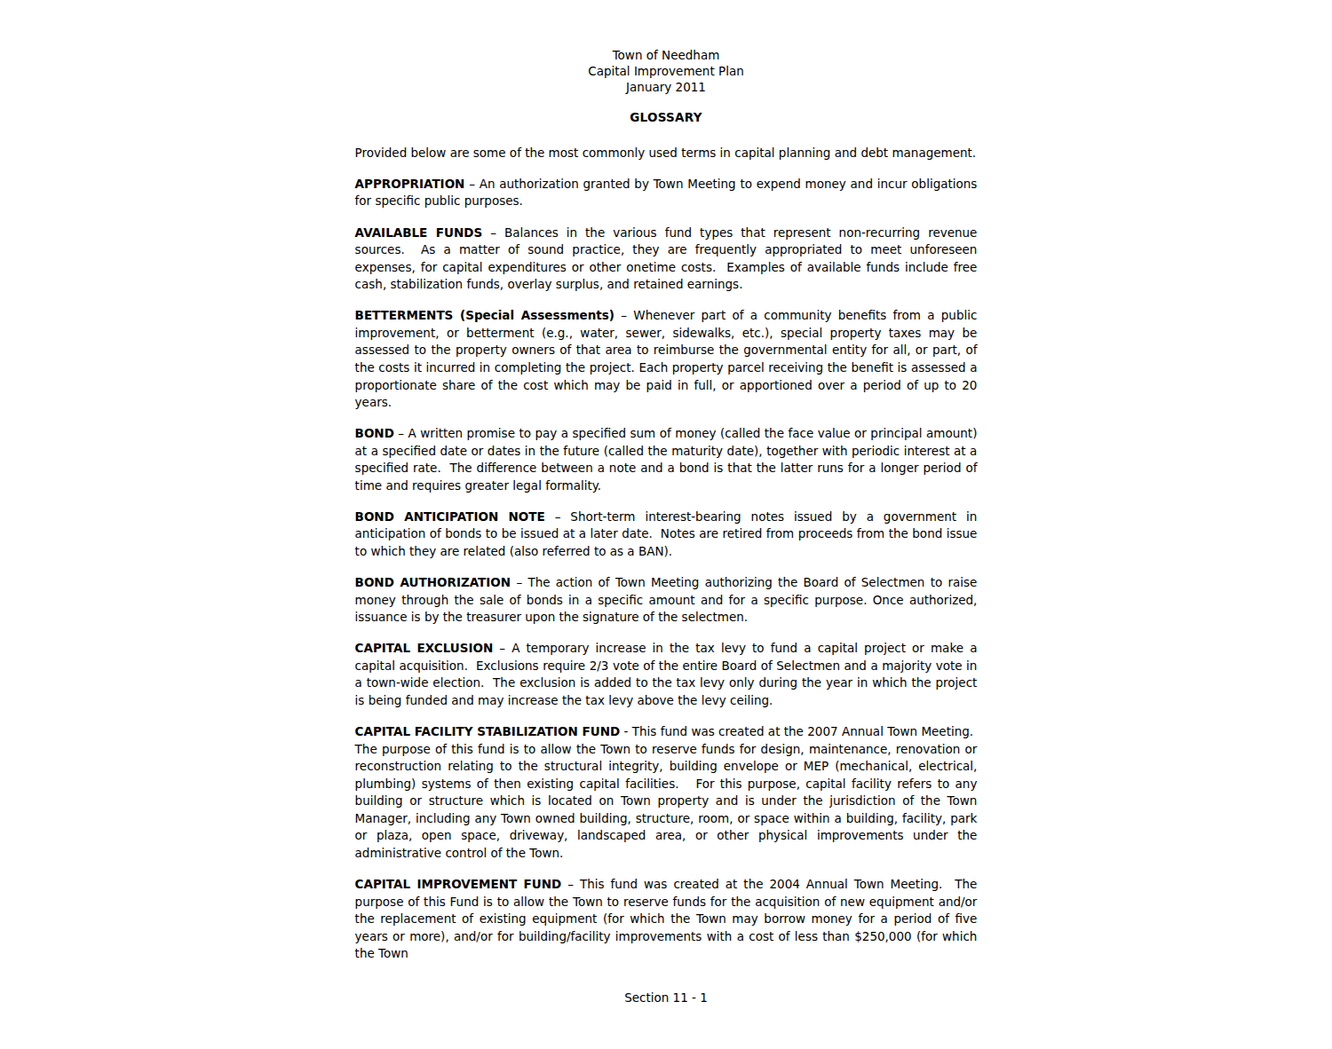Town of Needham
Capital Improvement Plan
January 2011
GLOSSARY
Provided below are some of the most commonly used terms in capital planning and debt management.
APPROPRIATION – An authorization granted by Town Meeting to expend money and incur obligations for specific public purposes.
AVAILABLE FUNDS – Balances in the various fund types that represent non-recurring revenue sources. As a matter of sound practice, they are frequently appropriated to meet unforeseen expenses, for capital expenditures or other onetime costs. Examples of available funds include free cash, stabilization funds, overlay surplus, and retained earnings.
BETTERMENTS (Special Assessments) – Whenever part of a community benefits from a public improvement, or betterment (e.g., water, sewer, sidewalks, etc.), special property taxes may be assessed to the property owners of that area to reimburse the governmental entity for all, or part, of the costs it incurred in completing the project. Each property parcel receiving the benefit is assessed a proportionate share of the cost which may be paid in full, or apportioned over a period of up to 20 years.
BOND – A written promise to pay a specified sum of money (called the face value or principal amount) at a specified date or dates in the future (called the maturity date), together with periodic interest at a specified rate. The difference between a note and a bond is that the latter runs for a longer period of time and requires greater legal formality.
BOND ANTICIPATION NOTE – Short-term interest-bearing notes issued by a government in anticipation of bonds to be issued at a later date. Notes are retired from proceeds from the bond issue to which they are related (also referred to as a BAN).
BOND AUTHORIZATION – The action of Town Meeting authorizing the Board of Selectmen to raise money through the sale of bonds in a specific amount and for a specific purpose. Once authorized, issuance is by the treasurer upon the signature of the selectmen.
CAPITAL EXCLUSION – A temporary increase in the tax levy to fund a capital project or make a capital acquisition. Exclusions require 2/3 vote of the entire Board of Selectmen and a majority vote in a town-wide election. The exclusion is added to the tax levy only during the year in which the project is being funded and may increase the tax levy above the levy ceiling.
CAPITAL FACILITY STABILIZATION FUND - This fund was created at the 2007 Annual Town Meeting. The purpose of this fund is to allow the Town to reserve funds for design, maintenance, renovation or reconstruction relating to the structural integrity, building envelope or MEP (mechanical, electrical, plumbing) systems of then existing capital facilities. For this purpose, capital facility refers to any building or structure which is located on Town property and is under the jurisdiction of the Town Manager, including any Town owned building, structure, room, or space within a building, facility, park or plaza, open space, driveway, landscaped area, or other physical improvements under the administrative control of the Town.
CAPITAL IMPROVEMENT FUND – This fund was created at the 2004 Annual Town Meeting. The purpose of this Fund is to allow the Town to reserve funds for the acquisition of new equipment and/or the replacement of existing equipment (for which the Town may borrow money for a period of five years or more), and/or for building/facility improvements with a cost of less than $250,000 (for which the Town
Section 11 - 1